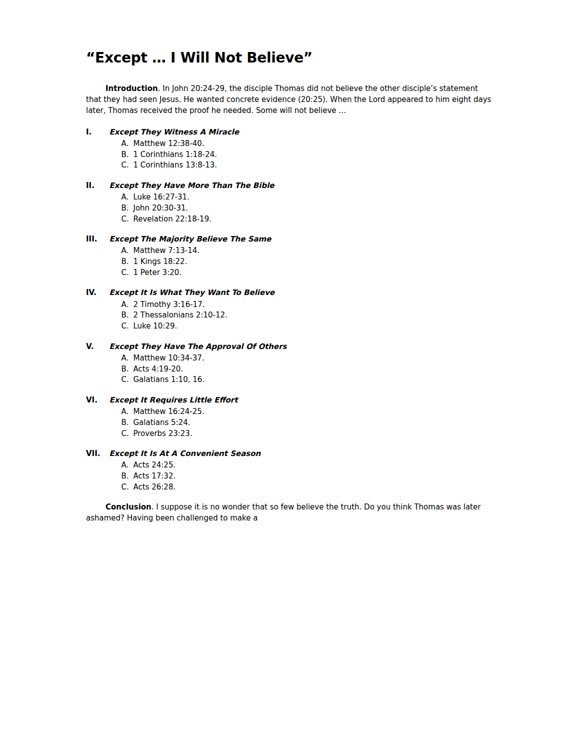“Except … I Will Not Believe”
Introduction. In John 20:24-29, the disciple Thomas did not believe the other disciple’s statement that they had seen Jesus. He wanted concrete evidence (20:25). When the Lord appeared to him eight days later, Thomas received the proof he needed. Some will not believe …
I. Except They Witness A Miracle
A. Matthew 12:38-40.
B. 1 Corinthians 1:18-24.
C. 1 Corinthians 13:8-13.
II. Except They Have More Than The Bible
A. Luke 16:27-31.
B. John 20:30-31.
C. Revelation 22:18-19.
III. Except The Majority Believe The Same
A. Matthew 7:13-14.
B. 1 Kings 18:22.
C. 1 Peter 3:20.
IV. Except It Is What They Want To Believe
A. 2 Timothy 3:16-17.
B. 2 Thessalonians 2:10-12.
C. Luke 10:29.
V. Except They Have The Approval Of Others
A. Matthew 10:34-37.
B. Acts 4:19-20.
C. Galatians 1:10, 16.
VI. Except It Requires Little Effort
A. Matthew 16:24-25.
B. Galatians 5:24.
C. Proverbs 23:23.
VII. Except It Is At A Convenient Season
A. Acts 24:25.
B. Acts 17:32.
C. Acts 26:28.
Conclusion. I suppose it is no wonder that so few believe the truth. Do you think Thomas was later ashamed? Having been challenged to make a